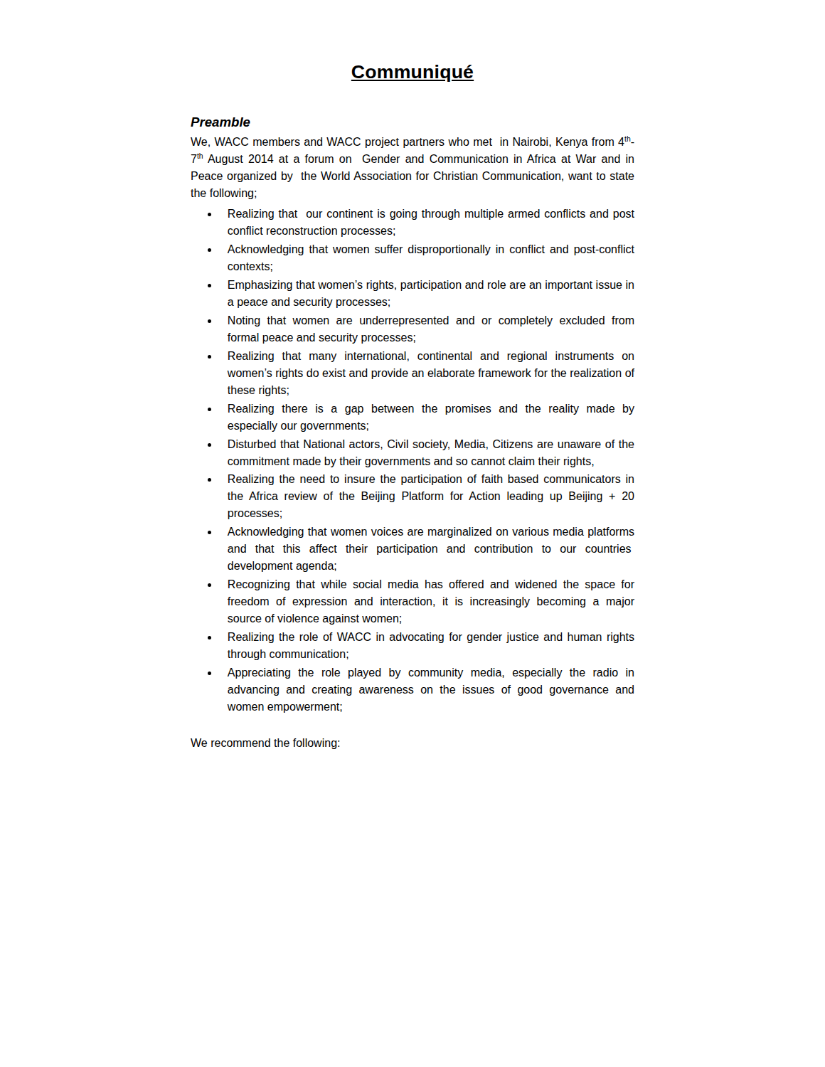Communiqué
Preamble
We, WACC members and WACC project partners who met in Nairobi, Kenya from 4th-7th August 2014 at a forum on Gender and Communication in Africa at War and in Peace organized by the World Association for Christian Communication, want to state the following;
Realizing that our continent is going through multiple armed conflicts and post conflict reconstruction processes;
Acknowledging that women suffer disproportionally in conflict and post-conflict contexts;
Emphasizing that women’s rights, participation and role are an important issue in a peace and security processes;
Noting that women are underrepresented and or completely excluded from formal peace and security processes;
Realizing that many international, continental and regional instruments on women’s rights do exist and provide an elaborate framework for the realization of these rights;
Realizing there is a gap between the promises and the reality made by especially our governments;
Disturbed that National actors, Civil society, Media, Citizens are unaware of the commitment made by their governments and so cannot claim their rights,
Realizing the need to insure the participation of faith based communicators in the Africa review of the Beijing Platform for Action leading up Beijing + 20 processes;
Acknowledging that women voices are marginalized on various media platforms and that this affect their participation and contribution to our countries development agenda;
Recognizing that while social media has offered and widened the space for freedom of expression and interaction, it is increasingly becoming a major source of violence against women;
Realizing the role of WACC in advocating for gender justice and human rights through communication;
Appreciating the role played by community media, especially the radio in advancing and creating awareness on the issues of good governance and women empowerment;
We recommend the following: